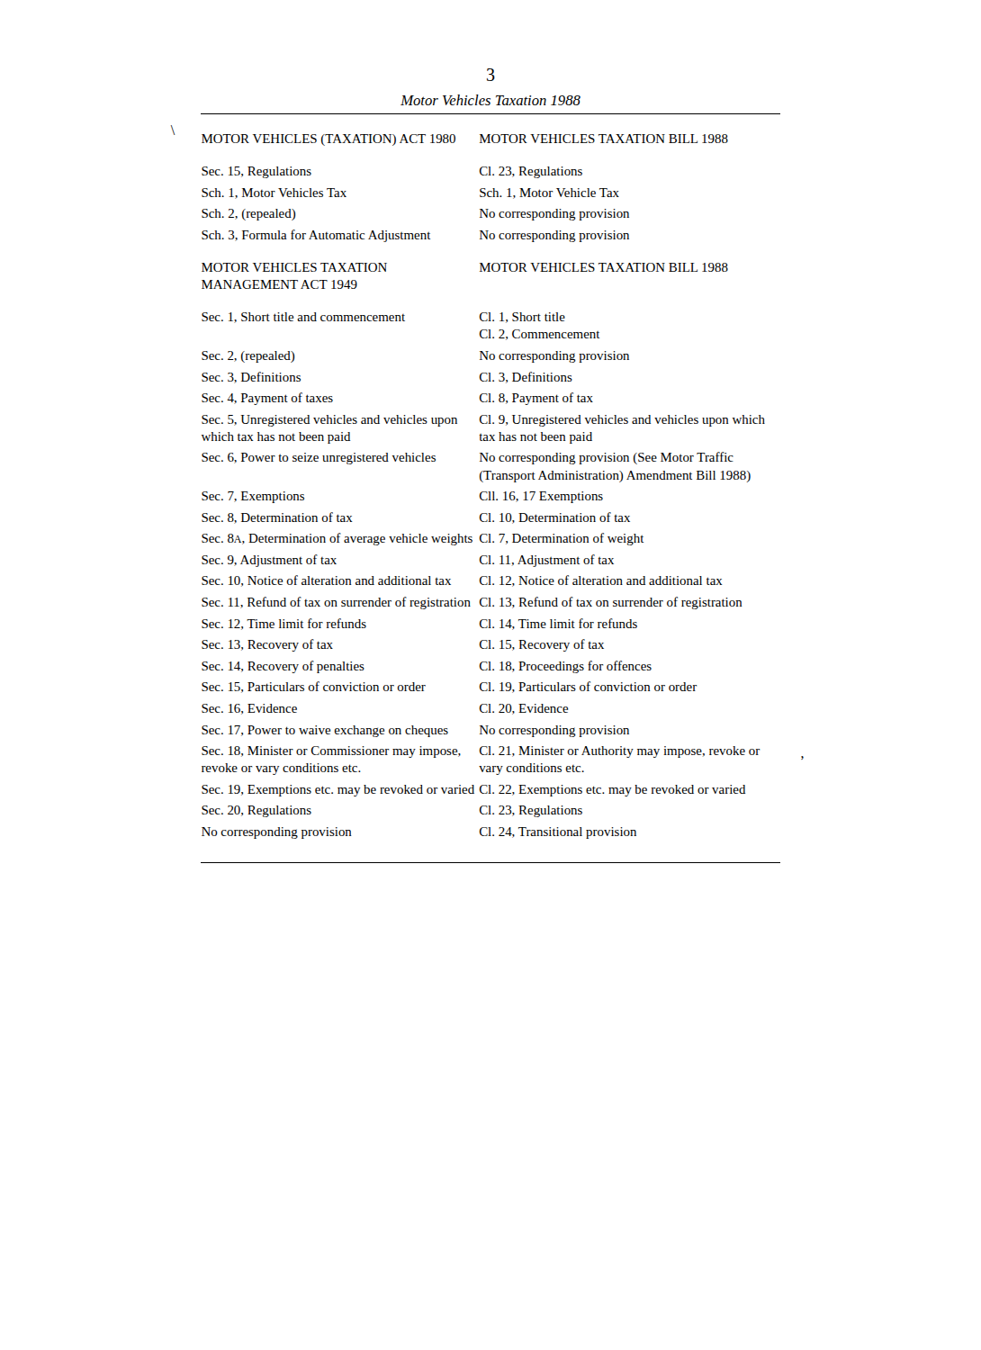\
,
3
Motor Vehicles Taxation 1988
| MOTOR VEHICLES (TAXATION) ACT 1980 | MOTOR VEHICLES TAXATION BILL 1988 |
| Sec. 15, Regulations | Cl. 23, Regulations |
| Sch. 1, Motor Vehicles Tax | Sch. 1, Motor Vehicle Tax |
| Sch. 2, (repealed) | No corresponding provision |
| Sch. 3, Formula for Automatic Adjustment | No corresponding provision |
| MOTOR VEHICLES TAXATION MANAGEMENT ACT 1949 | MOTOR VEHICLES TAXATION BILL 1988 |
| Sec. 1, Short title and commencement | Cl. 1, Short title Cl. 2, Commencement |
| Sec. 2, (repealed) | No corresponding provision |
| Sec. 3, Definitions | Cl. 3, Definitions |
| Sec. 4, Payment of taxes | Cl. 8, Payment of tax |
| Sec. 5, Unregistered vehicles and vehicles upon which tax has not been paid | Cl. 9, Unregistered vehicles and vehicles upon which tax has not been paid |
| Sec. 6, Power to seize unregistered vehicles | No corresponding provision (See Motor Traffic (Transport Administration) Amendment Bill 1988) |
| Sec. 7, Exemptions | Cll. 16, 17 Exemptions |
| Sec. 8, Determination of tax | Cl. 10, Determination of tax |
| Sec. 8 A , Determination of average vehicle weights | Cl. 7, Determination of weight |
| Sec. 9, Adjustment of tax | Cl. 11, Adjustment of tax |
| Sec. 10, Notice of alteration and additional tax | Cl. 12, Notice of alteration and additional tax |
| Sec. 11, Refund of tax on surrender of registration | Cl. 13, Refund of tax on surrender of registration |
| Sec. 12, Time limit for refunds | Cl. 14, Time limit for refunds |
| Sec. 13, Recovery of tax | Cl. 15, Recovery of tax |
| Sec. 14, Recovery of penalties | Cl. 18, Proceedings for offences |
| Sec. 15, Particulars of conviction or order | Cl. 19, Particulars of conviction or order |
| Sec. 16, Evidence | Cl. 20, Evidence |
| Sec. 17, Power to waive exchange on cheques | No corresponding provision |
| Sec. 18, Minister or Commissioner may impose, revoke or vary conditions etc. | Cl. 21, Minister or Authority may impose, revoke or vary conditions etc. |
| Sec. 19, Exemptions etc. may be revoked or varied | Cl. 22, Exemptions etc. may be revoked or varied |
| Sec. 20, Regulations | Cl. 23, Regulations |
| No corresponding provision | Cl. 24, Transitional provision |